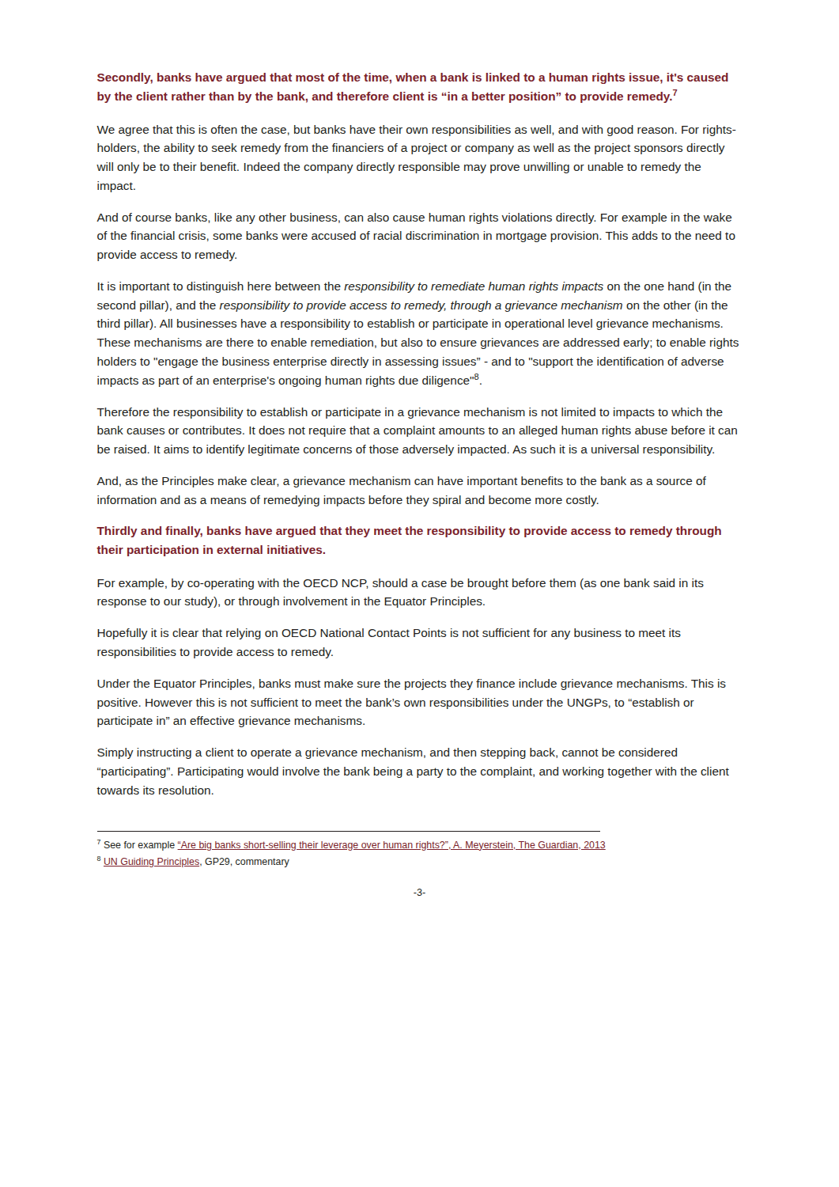Secondly, banks have argued that most of the time, when a bank is linked to a human rights issue, it's caused by the client rather than by the bank, and therefore client is “in a better position” to provide remedy.7
We agree that this is often the case, but banks have their own responsibilities as well, and with good reason. For rights-holders, the ability to seek remedy from the financiers of a project or company as well as the project sponsors directly will only be to their benefit. Indeed the company directly responsible may prove unwilling or unable to remedy the impact.
And of course banks, like any other business, can also cause human rights violations directly. For example in the wake of the financial crisis, some banks were accused of racial discrimination in mortgage provision. This adds to the need to provide access to remedy.
It is important to distinguish here between the responsibility to remediate human rights impacts on the one hand (in the second pillar), and the responsibility to provide access to remedy, through a grievance mechanism on the other (in the third pillar). All businesses have a responsibility to establish or participate in operational level grievance mechanisms. These mechanisms are there to enable remediation, but also to ensure grievances are addressed early; to enable rights holders to "engage the business enterprise directly in assessing issues” - and to "support the identification of adverse impacts as part of an enterprise's ongoing human rights due diligence"8.
Therefore the responsibility to establish or participate in a grievance mechanism is not limited to impacts to which the bank causes or contributes. It does not require that a complaint amounts to an alleged human rights abuse before it can be raised. It aims to identify legitimate concerns of those adversely impacted. As such it is a universal responsibility.
And, as the Principles make clear, a grievance mechanism can have important benefits to the bank as a source of information and as a means of remedying impacts before they spiral and become more costly.
Thirdly and finally, banks have argued that they meet the responsibility to provide access to remedy through their participation in external initiatives.
For example, by co-operating with the OECD NCP, should a case be brought before them (as one bank said in its response to our study), or through involvement in the Equator Principles.
Hopefully it is clear that relying on OECD National Contact Points is not sufficient for any business to meet its responsibilities to provide access to remedy.
Under the Equator Principles, banks must make sure the projects they finance include grievance mechanisms. This is positive. However this is not sufficient to meet the bank’s own responsibilities under the UNGPs, to “establish or participate in” an effective grievance mechanisms.
Simply instructing a client to operate a grievance mechanism, and then stepping back, cannot be considered “participating”. Participating would involve the bank being a party to the complaint, and working together with the client towards its resolution.
7 See for example “Are big banks short-selling their leverage over human rights?”, A. Meyerstein, The Guardian, 2013
8 UN Guiding Principles, GP29, commentary
-3-